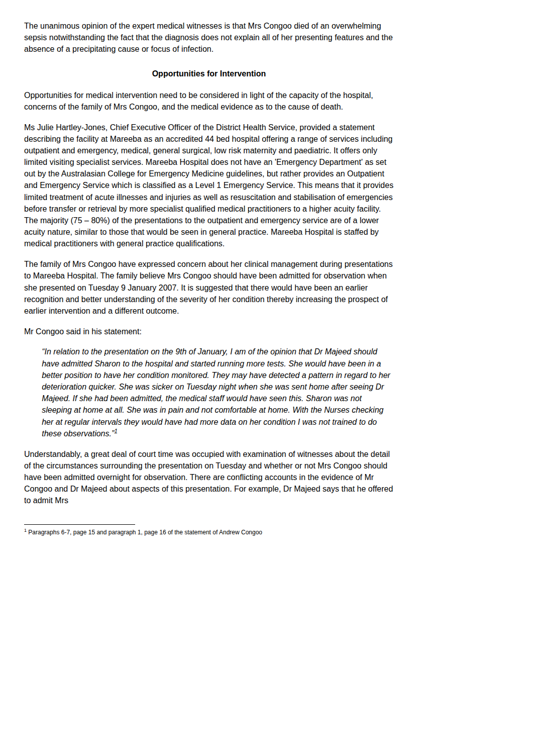The unanimous opinion of the expert medical witnesses is that Mrs Congoo died of an overwhelming sepsis notwithstanding the fact that the diagnosis does not explain all of her presenting features and the absence of a precipitating cause or focus of infection.
Opportunities for Intervention
Opportunities for medical intervention need to be considered in light of the capacity of the hospital, concerns of the family of Mrs Congoo, and the medical evidence as to the cause of death.
Ms Julie Hartley-Jones, Chief Executive Officer of the District Health Service, provided a statement describing the facility at Mareeba as an accredited 44 bed hospital offering a range of services including outpatient and emergency, medical, general surgical, low risk maternity and paediatric. It offers only limited visiting specialist services. Mareeba Hospital does not have an 'Emergency Department' as set out by the Australasian College for Emergency Medicine guidelines, but rather provides an Outpatient and Emergency Service which is classified as a Level 1 Emergency Service. This means that it provides limited treatment of acute illnesses and injuries as well as resuscitation and stabilisation of emergencies before transfer or retrieval by more specialist qualified medical practitioners to a higher acuity facility. The majority (75 – 80%) of the presentations to the outpatient and emergency service are of a lower acuity nature, similar to those that would be seen in general practice. Mareeba Hospital is staffed by medical practitioners with general practice qualifications.
The family of Mrs Congoo have expressed concern about her clinical management during presentations to Mareeba Hospital. The family believe Mrs Congoo should have been admitted for observation when she presented on Tuesday 9 January 2007. It is suggested that there would have been an earlier recognition and better understanding of the severity of her condition thereby increasing the prospect of earlier intervention and a different outcome.
Mr Congoo said in his statement:
“In relation to the presentation on the 9th of January, I am of the opinion that Dr Majeed should have admitted Sharon to the hospital and started running more tests. She would have been in a better position to have her condition monitored. They may have detected a pattern in regard to her deterioration quicker. She was sicker on Tuesday night when she was sent home after seeing Dr Majeed. If she had been admitted, the medical staff would have seen this. Sharon was not sleeping at home at all. She was in pain and not comfortable at home. With the Nurses checking her at regular intervals they would have had more data on her condition I was not trained to do these observations.”1
Understandably, a great deal of court time was occupied with examination of witnesses about the detail of the circumstances surrounding the presentation on Tuesday and whether or not Mrs Congoo should have been admitted overnight for observation. There are conflicting accounts in the evidence of Mr Congoo and Dr Majeed about aspects of this presentation. For example, Dr Majeed says that he offered to admit Mrs
1 Paragraphs 6-7, page 15 and paragraph 1, page 16 of the statement of Andrew Congoo